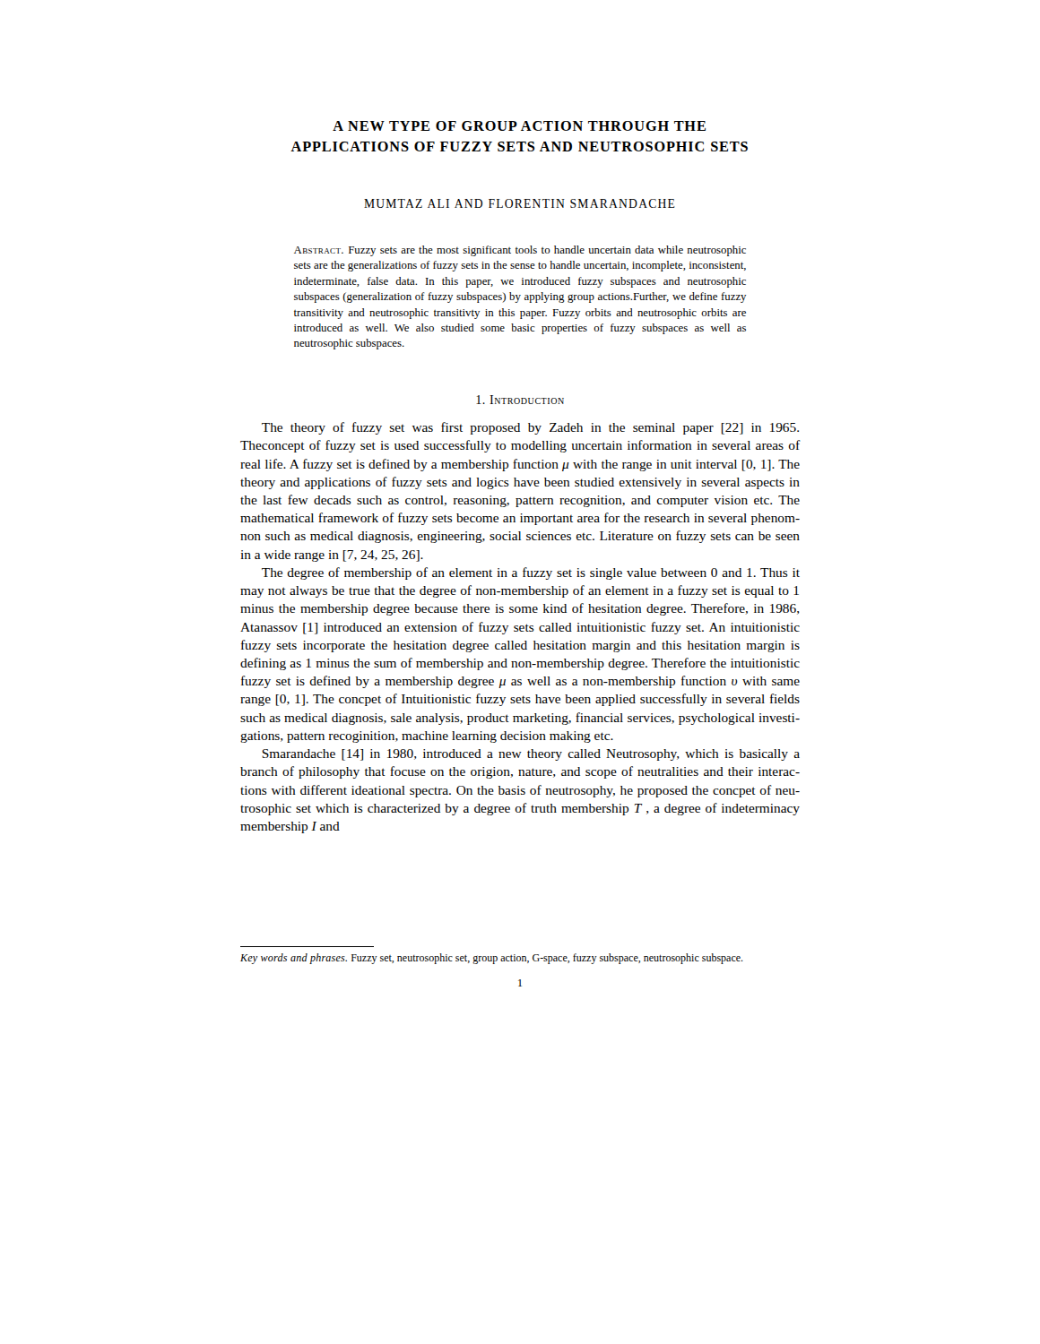A new type of group action through the
applications of fuzzy sets and neutrosophic sets
Mumtaz Ali and Florentin Smarandache
Abstract. Fuzzy sets are the most significant tools to handle uncertain data while neutrosophic sets are the generalizations of fuzzy sets in the sense to handle uncertain, incomplete, inconsistent, indeterminate, false data. In this paper, we introduced fuzzy subspaces and neutrosophic subspaces (generalization of fuzzy subspaces) by applying group actions.Further, we define fuzzy transitivity and neutrosophic transitivty in this paper. Fuzzy orbits and neutrosophic orbits are introduced as well. We also studied some basic properties of fuzzy subspaces as well as neutrosophic subspaces.
1. Introduction
The theory of fuzzy set was first proposed by Zadeh in the seminal paper [22] in 1965. Theconcept of fuzzy set is used successfully to modelling uncertain information in several areas of real life. A fuzzy set is defined by a membership function μ with the range in unit interval [0, 1]. The theory and applications of fuzzy sets and logics have been studied extensively in several aspects in the last few decads such as control, reasoning, pattern recognition, and computer vision etc. The mathematical framework of fuzzy sets become an important area for the research in several phenomnon such as medical diagnosis, engineering, social sciences etc. Literature on fuzzy sets can be seen in a wide range in [7, 24, 25, 26].
The degree of membership of an element in a fuzzy set is single value between 0 and 1. Thus it may not always be true that the degree of non-membership of an element in a fuzzy set is equal to 1 minus the membership degree because there is some kind of hesitation degree. Therefore, in 1986, Atanassov [1] introduced an extension of fuzzy sets called intuitionistic fuzzy set. An intuitionistic fuzzy sets incorporate the hesitation degree called hesitation margin and this hesitation margin is defining as 1 minus the sum of membership and non-membership degree. Therefore the intuitionistic fuzzy set is defined by a membership degree μ as well as a non-membership function υ with same range [0, 1]. The concpet of Intuitionistic fuzzy sets have been applied successfully in several fields such as medical diagnosis, sale analysis, product marketing, financial services, psychological investigations, pattern recoginition, machine learning decision making etc.
Smarandache [14] in 1980, introduced a new theory called Neutrosophy, which is basically a branch of philosophy that focuse on the origion, nature, and scope of neutralities and their interactions with different ideational spectra. On the basis of neutrosophy, he proposed the concpet of neutrosophic set which is characterized by a degree of truth membership T , a degree of indeterminacy membership I and
Key words and phrases. Fuzzy set, neutrosophic set, group action, G-space, fuzzy subspace, neutrosophic subspace.
1